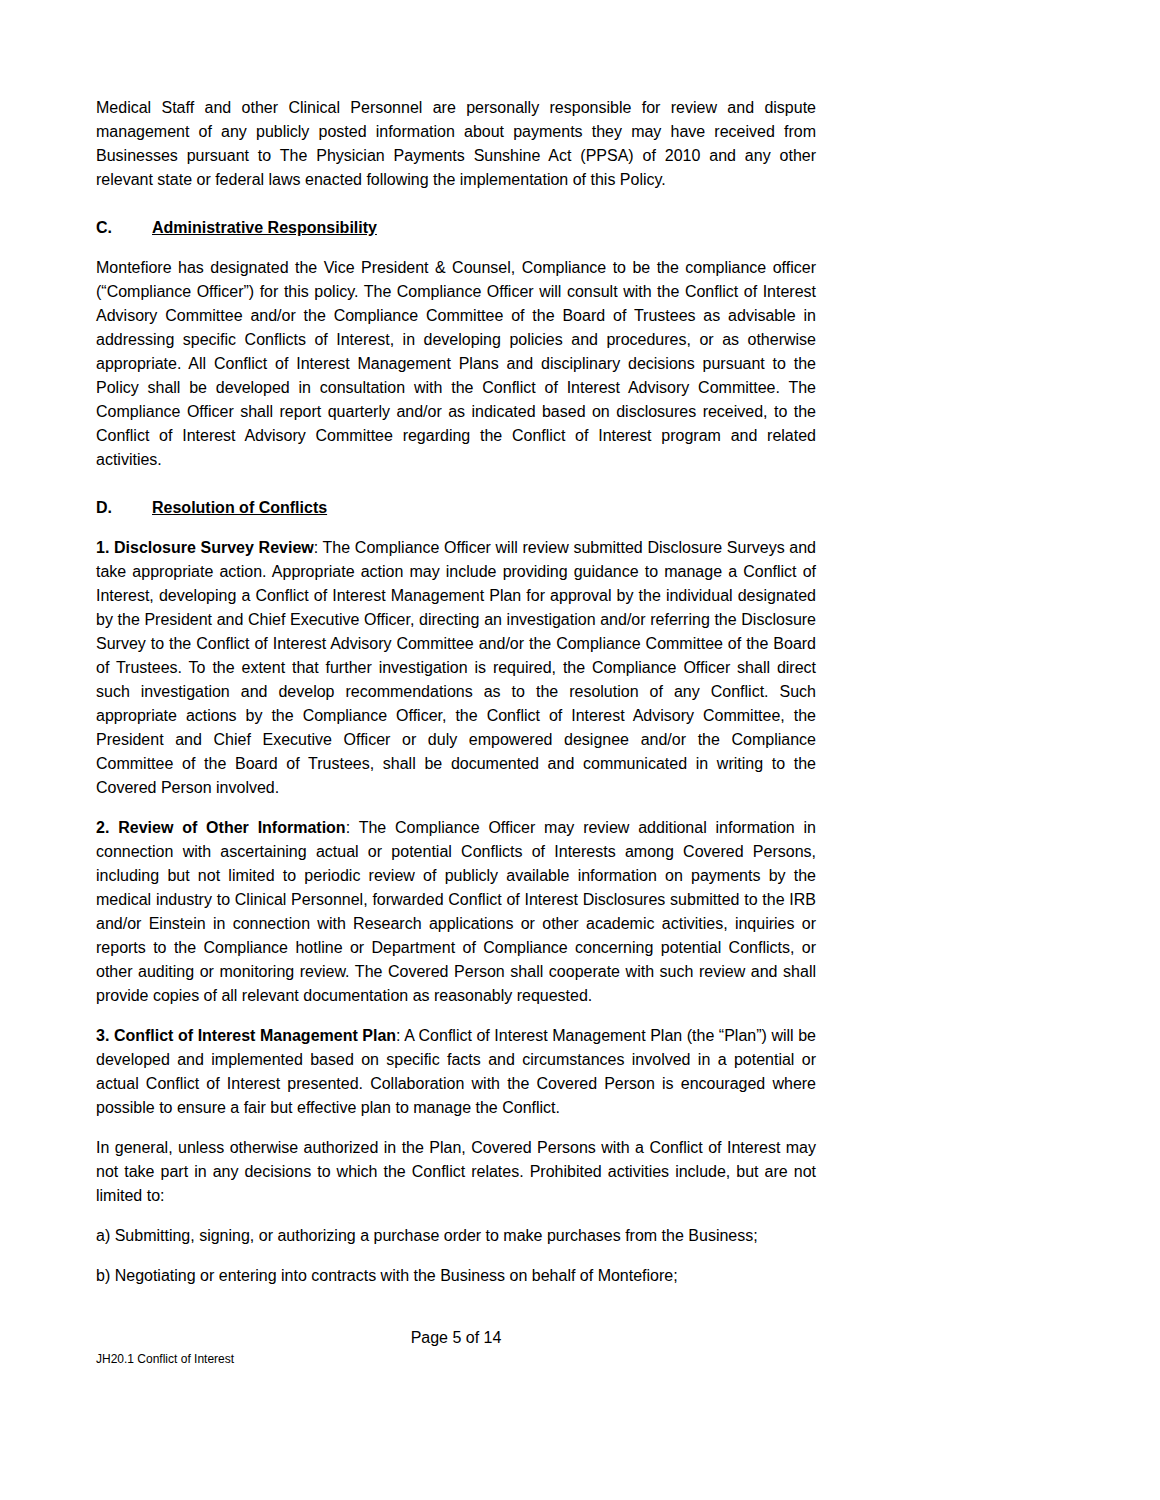Medical Staff and other Clinical Personnel are personally responsible for review and dispute management of any publicly posted information about payments they may have received from Businesses pursuant to The Physician Payments Sunshine Act (PPSA) of 2010 and any other relevant state or federal laws enacted following the implementation of this Policy.
C. Administrative Responsibility
Montefiore has designated the Vice President & Counsel, Compliance to be the compliance officer (“Compliance Officer”) for this policy. The Compliance Officer will consult with the Conflict of Interest Advisory Committee and/or the Compliance Committee of the Board of Trustees as advisable in addressing specific Conflicts of Interest, in developing policies and procedures, or as otherwise appropriate. All Conflict of Interest Management Plans and disciplinary decisions pursuant to the Policy shall be developed in consultation with the Conflict of Interest Advisory Committee. The Compliance Officer shall report quarterly and/or as indicated based on disclosures received, to the Conflict of Interest Advisory Committee regarding the Conflict of Interest program and related activities.
D. Resolution of Conflicts
1. Disclosure Survey Review: The Compliance Officer will review submitted Disclosure Surveys and take appropriate action. Appropriate action may include providing guidance to manage a Conflict of Interest, developing a Conflict of Interest Management Plan for approval by the individual designated by the President and Chief Executive Officer, directing an investigation and/or referring the Disclosure Survey to the Conflict of Interest Advisory Committee and/or the Compliance Committee of the Board of Trustees. To the extent that further investigation is required, the Compliance Officer shall direct such investigation and develop recommendations as to the resolution of any Conflict. Such appropriate actions by the Compliance Officer, the Conflict of Interest Advisory Committee, the President and Chief Executive Officer or duly empowered designee and/or the Compliance Committee of the Board of Trustees, shall be documented and communicated in writing to the Covered Person involved.
2. Review of Other Information: The Compliance Officer may review additional information in connection with ascertaining actual or potential Conflicts of Interests among Covered Persons, including but not limited to periodic review of publicly available information on payments by the medical industry to Clinical Personnel, forwarded Conflict of Interest Disclosures submitted to the IRB and/or Einstein in connection with Research applications or other academic activities, inquiries or reports to the Compliance hotline or Department of Compliance concerning potential Conflicts, or other auditing or monitoring review. The Covered Person shall cooperate with such review and shall provide copies of all relevant documentation as reasonably requested.
3. Conflict of Interest Management Plan: A Conflict of Interest Management Plan (the “Plan”) will be developed and implemented based on specific facts and circumstances involved in a potential or actual Conflict of Interest presented. Collaboration with the Covered Person is encouraged where possible to ensure a fair but effective plan to manage the Conflict.
In general, unless otherwise authorized in the Plan, Covered Persons with a Conflict of Interest may not take part in any decisions to which the Conflict relates. Prohibited activities include, but are not limited to:
a) Submitting, signing, or authorizing a purchase order to make purchases from the Business;
b) Negotiating or entering into contracts with the Business on behalf of Montefiore;
Page 5 of 14
JH20.1 Conflict of Interest